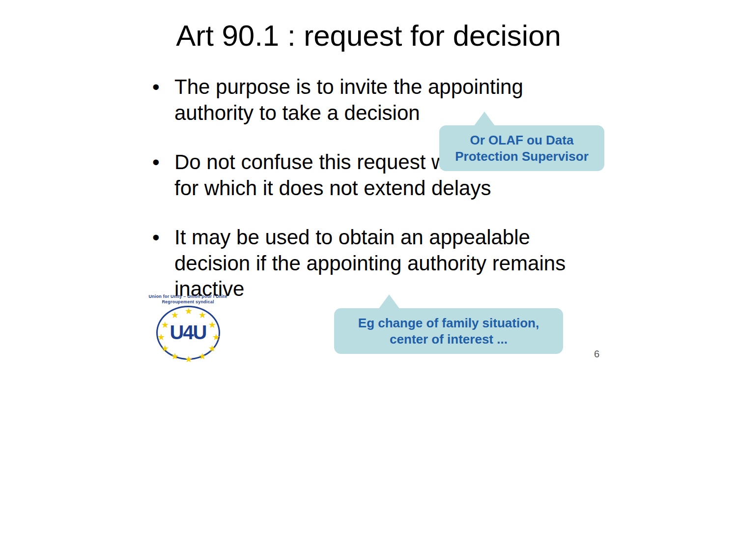Art 90.1 : request for decision
The purpose is to invite the appointing authority to take a decision
Do not confuse this request with a 90.2 claim for which it does not extend delays
It may be used to obtain an appealable decision if the appointing authority remains inactive
Or OLAF ou Data Protection Supervisor
Eg change of family situation, center of interest ...
Union for Unity – Union pour l'Unité
Regroupement syndical
U4U
★ ★ ★ ★ ★ ★ ★ ★ ★ ★ ★ ★
6